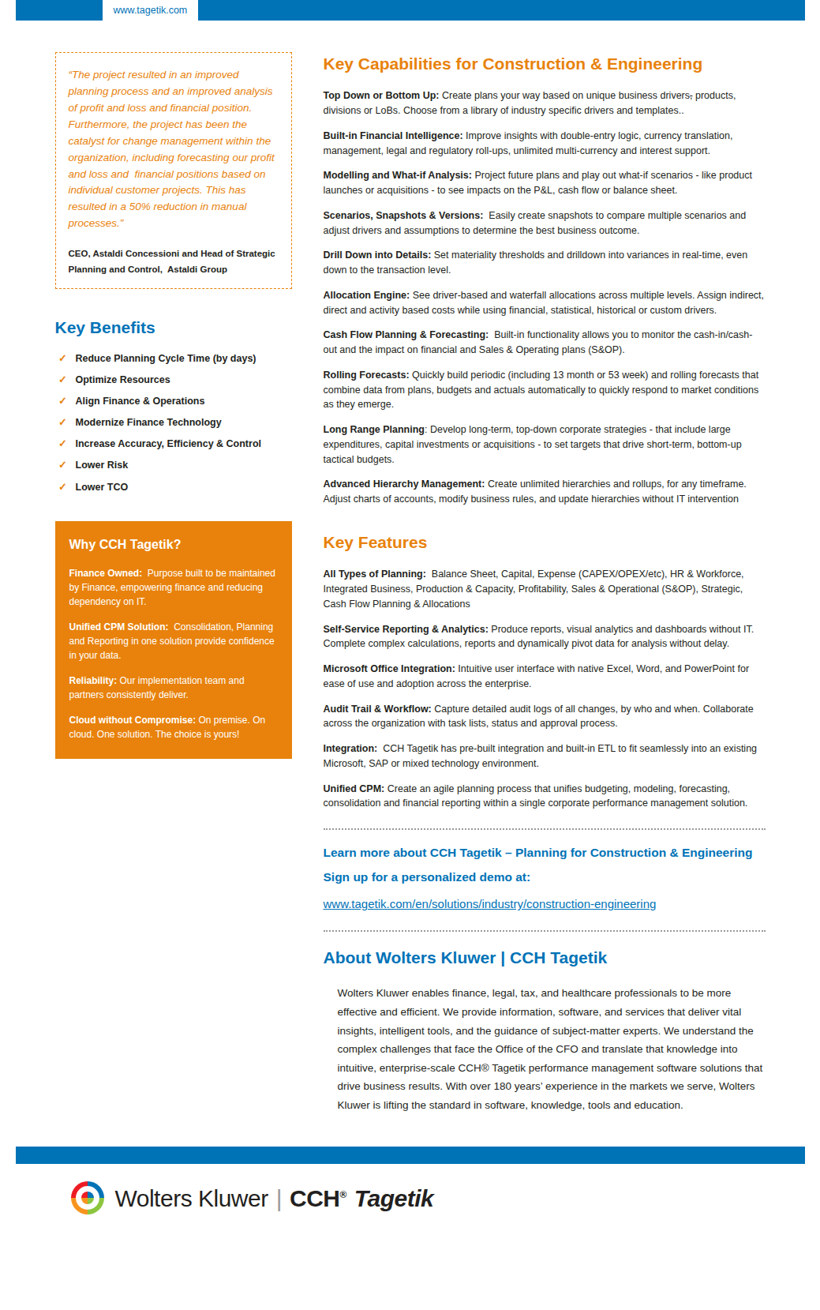www.tagetik.com
“The project resulted in an improved planning process and an improved analysis of profit and loss and financial position. Furthermore, the project has been the catalyst for change management within the organization, including forecasting our profit and loss and financial positions based on individual customer projects. This has resulted in a 50% reduction in manual processes.”
CEO, Astaldi Concessioni and Head of Strategic Planning and Control, Astaldi Group
Key Benefits
Reduce Planning Cycle Time (by days)
Optimize Resources
Align Finance & Operations
Modernize Finance Technology
Increase Accuracy, Efficiency & Control
Lower Risk
Lower TCO
Why CCH Tagetik?
Finance Owned: Purpose built to be maintained by Finance, empowering finance and reducing dependency on IT.
Unified CPM Solution: Consolidation, Planning and Reporting in one solution provide confidence in your data.
Reliability: Our implementation team and partners consistently deliver.
Cloud without Compromise: On premise. On cloud. One solution. The choice is yours!
Key Capabilities for Construction & Engineering
Top Down or Bottom Up: Create plans your way based on unique business drivers, products, divisions or LoBs. Choose from a library of industry specific drivers and templates..
Built-in Financial Intelligence: Improve insights with double-entry logic, currency translation, management, legal and regulatory roll-ups, unlimited multi-currency and interest support.
Modelling and What-if Analysis: Project future plans and play out what-if scenarios - like product launches or acquisitions - to see impacts on the P&L, cash flow or balance sheet.
Scenarios, Snapshots & Versions: Easily create snapshots to compare multiple scenarios and adjust drivers and assumptions to determine the best business outcome.
Drill Down into Details: Set materiality thresholds and drilldown into variances in real-time, even down to the transaction level.
Allocation Engine: See driver-based and waterfall allocations across multiple levels. Assign indirect, direct and activity based costs while using financial, statistical, historical or custom drivers.
Cash Flow Planning & Forecasting: Built-in functionality allows you to monitor the cash-in/cash-out and the impact on financial and Sales & Operating plans (S&OP).
Rolling Forecasts: Quickly build periodic (including 13 month or 53 week) and rolling forecasts that combine data from plans, budgets and actuals automatically to quickly respond to market conditions as they emerge.
Long Range Planning: Develop long-term, top-down corporate strategies - that include large expenditures, capital investments or acquisitions - to set targets that drive short-term, bottom-up tactical budgets.
Advanced Hierarchy Management: Create unlimited hierarchies and rollups, for any timeframe. Adjust charts of accounts, modify business rules, and update hierarchies without IT intervention
Key Features
All Types of Planning: Balance Sheet, Capital, Expense (CAPEX/OPEX/etc), HR & Workforce, Integrated Business, Production & Capacity, Profitability, Sales & Operational (S&OP), Strategic, Cash Flow Planning & Allocations
Self-Service Reporting & Analytics: Produce reports, visual analytics and dashboards without IT. Complete complex calculations, reports and dynamically pivot data for analysis without delay.
Microsoft Office Integration: Intuitive user interface with native Excel, Word, and PowerPoint for ease of use and adoption across the enterprise.
Audit Trail & Workflow: Capture detailed audit logs of all changes, by who and when. Collaborate across the organization with task lists, status and approval process.
Integration: CCH Tagetik has pre-built integration and built-in ETL to fit seamlessly into an existing Microsoft, SAP or mixed technology environment.
Unified CPM: Create an agile planning process that unifies budgeting, modeling, forecasting, consolidation and financial reporting within a single corporate performance management solution.
Learn more about CCH Tagetik – Planning for Construction & Engineering
Sign up for a personalized demo at:
www.tagetik.com/en/solutions/industry/construction-engineering
About Wolters Kluwer | CCH Tagetik
Wolters Kluwer enables finance, legal, tax, and healthcare professionals to be more effective and efficient. We provide information, software, and services that deliver vital insights, intelligent tools, and the guidance of subject-matter experts. We understand the complex challenges that face the Office of the CFO and translate that knowledge into intuitive, enterprise-scale CCH® Tagetik performance management software solutions that drive business results. With over 180 years’ experience in the markets we serve, Wolters Kluwer is lifting the standard in software, knowledge, tools and education.
Wolters Kluwer | CCH® Tagetik